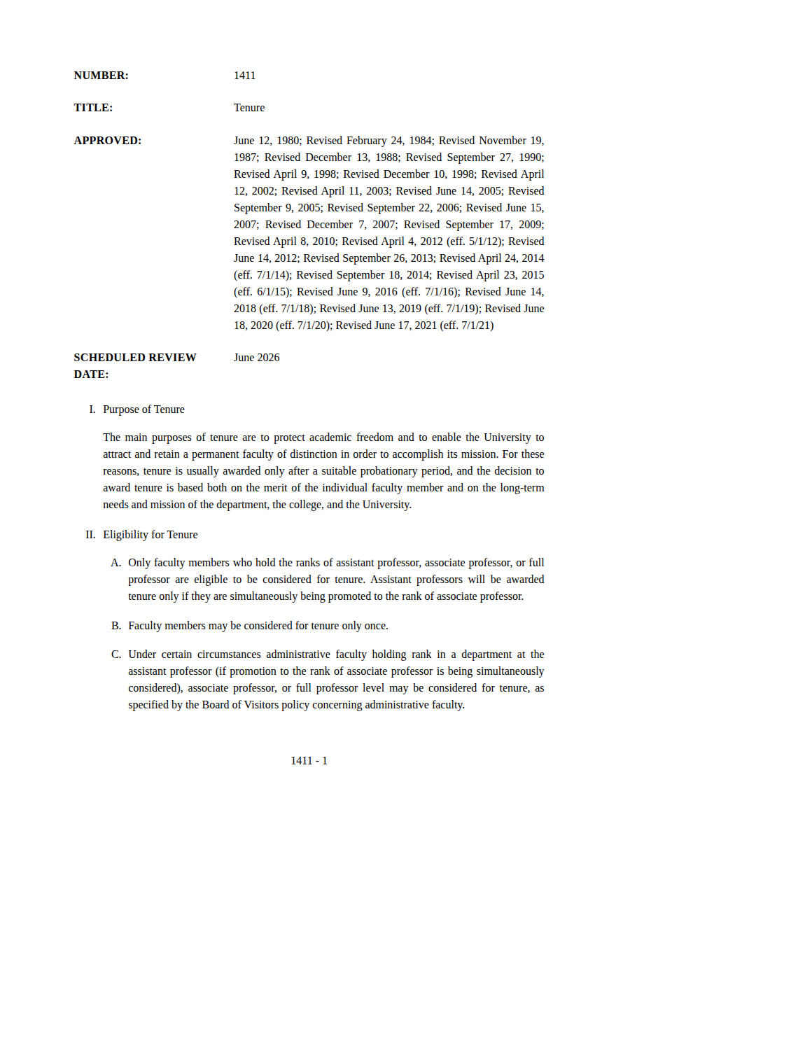| NUMBER: | 1411 |
| TITLE: | Tenure |
| APPROVED: | June 12, 1980; Revised February 24, 1984; Revised November 19, 1987; Revised December 13, 1988; Revised September 27, 1990; Revised April 9, 1998; Revised December 10, 1998; Revised April 12, 2002; Revised April 11, 2003; Revised June 14, 2005; Revised September 9, 2005; Revised September 22, 2006; Revised June 15, 2007; Revised December 7, 2007; Revised September 17, 2009; Revised April 8, 2010; Revised April 4, 2012 (eff. 5/1/12); Revised June 14, 2012; Revised September 26, 2013; Revised April 24, 2014 (eff. 7/1/14); Revised September 18, 2014; Revised April 23, 2015 (eff. 6/1/15); Revised June 9, 2016 (eff. 7/1/16); Revised June 14, 2018 (eff. 7/1/18); Revised June 13, 2019 (eff. 7/1/19); Revised June 18, 2020 (eff. 7/1/20); Revised June 17, 2021 (eff. 7/1/21) |
| SCHEDULED REVIEW DATE: | June 2026 |
Purpose of Tenure
The main purposes of tenure are to protect academic freedom and to enable the University to attract and retain a permanent faculty of distinction in order to accomplish its mission. For these reasons, tenure is usually awarded only after a suitable probationary period, and the decision to award tenure is based both on the merit of the individual faculty member and on the long-term needs and mission of the department, the college, and the University.
Eligibility for Tenure
Only faculty members who hold the ranks of assistant professor, associate professor, or full professor are eligible to be considered for tenure. Assistant professors will be awarded tenure only if they are simultaneously being promoted to the rank of associate professor.
Faculty members may be considered for tenure only once.
Under certain circumstances administrative faculty holding rank in a department at the assistant professor (if promotion to the rank of associate professor is being simultaneously considered), associate professor, or full professor level may be considered for tenure, as specified by the Board of Visitors policy concerning administrative faculty.
1411 - 1